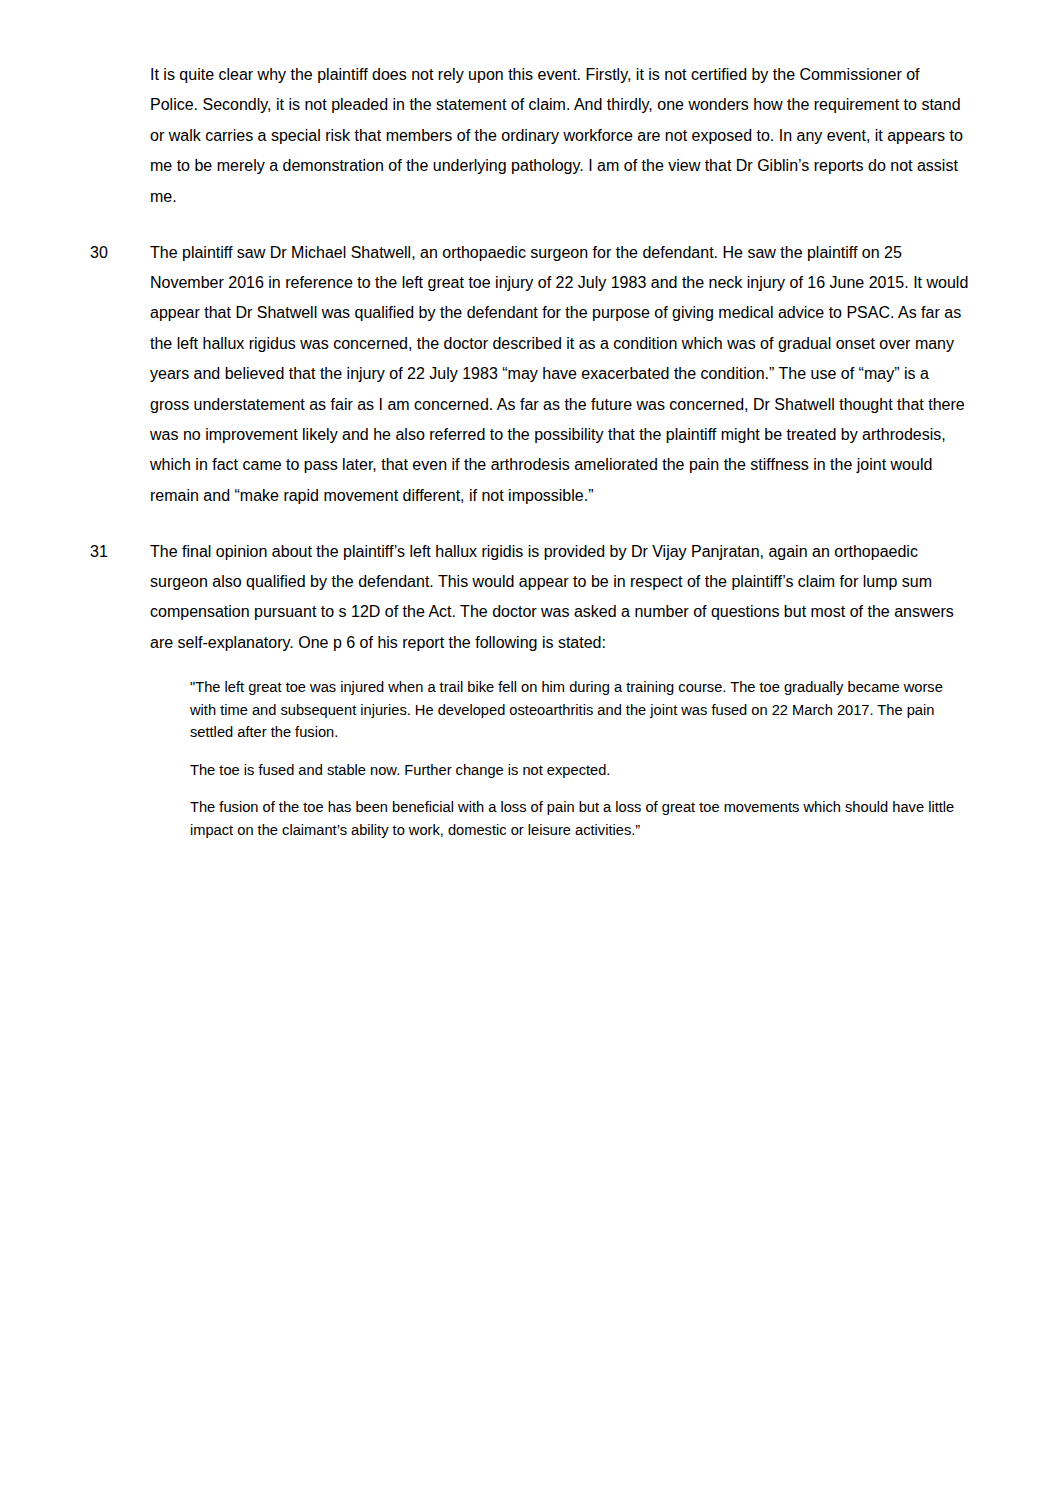It is quite clear why the plaintiff does not rely upon this event. Firstly, it is not certified by the Commissioner of Police. Secondly, it is not pleaded in the statement of claim. And thirdly, one wonders how the requirement to stand or walk carries a special risk that members of the ordinary workforce are not exposed to. In any event, it appears to me to be merely a demonstration of the underlying pathology. I am of the view that Dr Giblin’s reports do not assist me.
The plaintiff saw Dr Michael Shatwell, an orthopaedic surgeon for the defendant. He saw the plaintiff on 25 November 2016 in reference to the left great toe injury of 22 July 1983 and the neck injury of 16 June 2015. It would appear that Dr Shatwell was qualified by the defendant for the purpose of giving medical advice to PSAC. As far as the left hallux rigidus was concerned, the doctor described it as a condition which was of gradual onset over many years and believed that the injury of 22 July 1983 “may have exacerbated the condition.” The use of “may” is a gross understatement as fair as I am concerned. As far as the future was concerned, Dr Shatwell thought that there was no improvement likely and he also referred to the possibility that the plaintiff might be treated by arthrodesis, which in fact came to pass later, that even if the arthrodesis ameliorated the pain the stiffness in the joint would remain and “make rapid movement different, if not impossible.”
The final opinion about the plaintiff’s left hallux rigidis is provided by Dr Vijay Panjratan, again an orthopaedic surgeon also qualified by the defendant. This would appear to be in respect of the plaintiff’s claim for lump sum compensation pursuant to s 12D of the Act. The doctor was asked a number of questions but most of the answers are self-explanatory. One p 6 of his report the following is stated:
"The left great toe was injured when a trail bike fell on him during a training course. The toe gradually became worse with time and subsequent injuries. He developed osteoarthritis and the joint was fused on 22 March 2017. The pain settled after the fusion.
The toe is fused and stable now. Further change is not expected.
The fusion of the toe has been beneficial with a loss of pain but a loss of great toe movements which should have little impact on the claimant’s ability to work, domestic or leisure activities.”